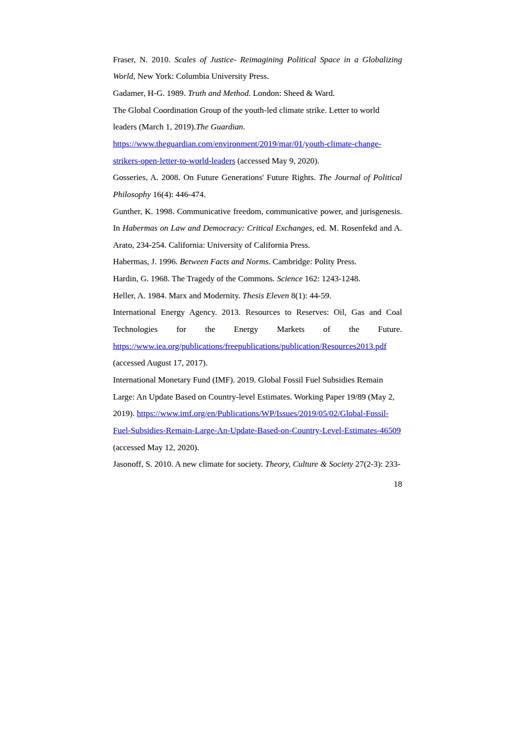Fraser, N. 2010. Scales of Justice- Reimagining Political Space in a Globalizing World, New York: Columbia University Press.
Gadamer, H-G. 1989. Truth and Method. London: Sheed & Ward.
The Global Coordination Group of the youth-led climate strike. Letter to world leaders (March 1, 2019).The Guardian. https://www.theguardian.com/environment/2019/mar/01/youth-climate-change-strikers-open-letter-to-world-leaders (accessed May 9, 2020).
Gosseries, A. 2008. On Future Generations' Future Rights. The Journal of Political Philosophy 16(4): 446-474.
Gunther, K. 1998. Communicative freedom, communicative power, and jurisgenesis. In Habermas on Law and Democracy: Critical Exchanges, ed. M. Rosenfekd and A. Arato, 234-254. California: University of California Press.
Habermas, J. 1996. Between Facts and Norms. Cambridge: Polity Press.
Hardin, G. 1968. The Tragedy of the Commons. Science 162: 1243-1248.
Heller, A. 1984. Marx and Modernity. Thesis Eleven 8(1): 44-59.
International Energy Agency. 2013. Resources to Reserves: Oil, Gas and Coal Technologies for the Energy Markets of the Future. https://www.iea.org/publications/freepublications/publication/Resources2013.pdf (accessed August 17, 2017).
International Monetary Fund (IMF). 2019. Global Fossil Fuel Subsidies Remain Large: An Update Based on Country-level Estimates. Working Paper 19/89 (May 2, 2019). https://www.imf.org/en/Publications/WP/Issues/2019/05/02/Global-Fossil-Fuel-Subsidies-Remain-Large-An-Update-Based-on-Country-Level-Estimates-46509 (accessed May 12, 2020).
Jasonoff, S. 2010. A new climate for society. Theory, Culture & Society 27(2-3): 233-
18